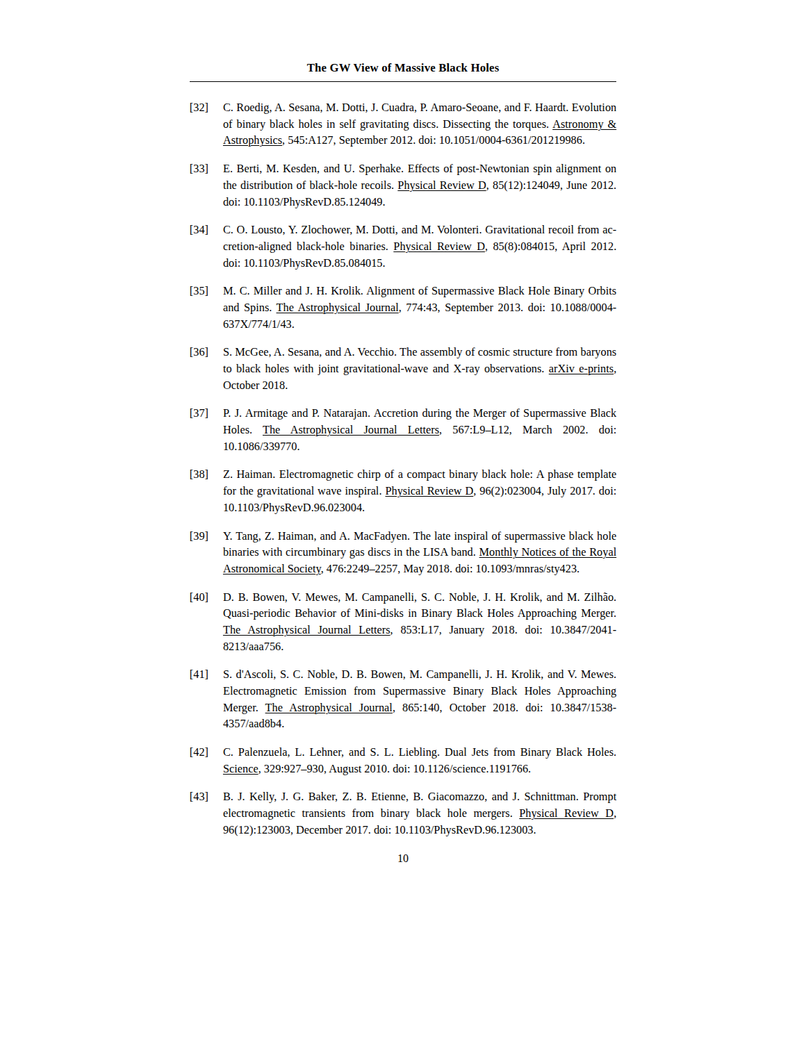The GW View of Massive Black Holes
[32] C. Roedig, A. Sesana, M. Dotti, J. Cuadra, P. Amaro-Seoane, and F. Haardt. Evolution of binary black holes in self gravitating discs. Dissecting the torques. Astronomy & Astrophysics, 545:A127, September 2012. doi: 10.1051/0004-6361/201219986.
[33] E. Berti, M. Kesden, and U. Sperhake. Effects of post-Newtonian spin alignment on the distribution of black-hole recoils. Physical Review D, 85(12):124049, June 2012. doi: 10.1103/PhysRevD.85.124049.
[34] C. O. Lousto, Y. Zlochower, M. Dotti, and M. Volonteri. Gravitational recoil from accretion-aligned black-hole binaries. Physical Review D, 85(8):084015, April 2012. doi: 10.1103/PhysRevD.85.084015.
[35] M. C. Miller and J. H. Krolik. Alignment of Supermassive Black Hole Binary Orbits and Spins. The Astrophysical Journal, 774:43, September 2013. doi: 10.1088/0004-637X/774/1/43.
[36] S. McGee, A. Sesana, and A. Vecchio. The assembly of cosmic structure from baryons to black holes with joint gravitational-wave and X-ray observations. arXiv e-prints, October 2018.
[37] P. J. Armitage and P. Natarajan. Accretion during the Merger of Supermassive Black Holes. The Astrophysical Journal Letters, 567:L9–L12, March 2002. doi: 10.1086/339770.
[38] Z. Haiman. Electromagnetic chirp of a compact binary black hole: A phase template for the gravitational wave inspiral. Physical Review D, 96(2):023004, July 2017. doi: 10.1103/PhysRevD.96.023004.
[39] Y. Tang, Z. Haiman, and A. MacFadyen. The late inspiral of supermassive black hole binaries with circumbinary gas discs in the LISA band. Monthly Notices of the Royal Astronomical Society, 476:2249–2257, May 2018. doi: 10.1093/mnras/sty423.
[40] D. B. Bowen, V. Mewes, M. Campanelli, S. C. Noble, J. H. Krolik, and M. Zilhão. Quasi-periodic Behavior of Mini-disks in Binary Black Holes Approaching Merger. The Astrophysical Journal Letters, 853:L17, January 2018. doi: 10.3847/2041-8213/aaa756.
[41] S. d'Ascoli, S. C. Noble, D. B. Bowen, M. Campanelli, J. H. Krolik, and V. Mewes. Electromagnetic Emission from Supermassive Binary Black Holes Approaching Merger. The Astrophysical Journal, 865:140, October 2018. doi: 10.3847/1538-4357/aad8b4.
[42] C. Palenzuela, L. Lehner, and S. L. Liebling. Dual Jets from Binary Black Holes. Science, 329:927–930, August 2010. doi: 10.1126/science.1191766.
[43] B. J. Kelly, J. G. Baker, Z. B. Etienne, B. Giacomazzo, and J. Schnittman. Prompt electromagnetic transients from binary black hole mergers. Physical Review D, 96(12):123003, December 2017. doi: 10.1103/PhysRevD.96.123003.
10